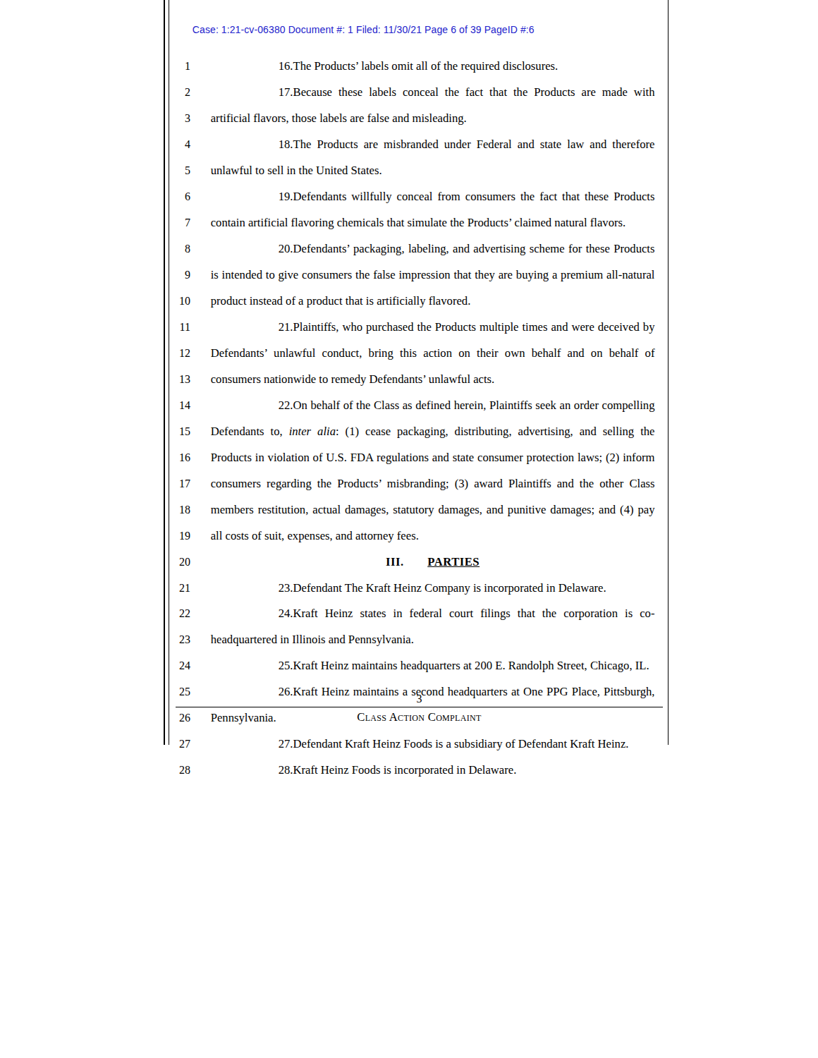Case: 1:21-cv-06380 Document #: 1 Filed: 11/30/21 Page 6 of 39 PageID #:6
1
2
3
4
5
6
7
8
9
10
11
12
13
14
15
16
17
18
19
20
21
22
23
24
25
26
27
28
16. The Products’ labels omit all of the required disclosures.
17. Because these labels conceal the fact that the Products are made with artificial flavors, those labels are false and misleading.
18. The Products are misbranded under Federal and state law and therefore unlawful to sell in the United States.
19. Defendants willfully conceal from consumers the fact that these Products contain artificial flavoring chemicals that simulate the Products’ claimed natural flavors.
20. Defendants’ packaging, labeling, and advertising scheme for these Products is intended to give consumers the false impression that they are buying a premium all-natural product instead of a product that is artificially flavored.
21. Plaintiffs, who purchased the Products multiple times and were deceived by Defendants’ unlawful conduct, bring this action on their own behalf and on behalf of consumers nationwide to remedy Defendants’ unlawful acts.
22. On behalf of the Class as defined herein, Plaintiffs seek an order compelling Defendants to, inter alia: (1) cease packaging, distributing, advertising, and selling the Products in violation of U.S. FDA regulations and state consumer protection laws; (2) inform consumers regarding the Products’ misbranding; (3) award Plaintiffs and the other Class members restitution, actual damages, statutory damages, and punitive damages; and (4) pay all costs of suit, expenses, and attorney fees.
III. PARTIES
23. Defendant The Kraft Heinz Company is incorporated in Delaware.
24. Kraft Heinz states in federal court filings that the corporation is co-headquartered in Illinois and Pennsylvania.
25. Kraft Heinz maintains headquarters at 200 E. Randolph Street, Chicago, IL.
26. Kraft Heinz maintains a second headquarters at One PPG Place, Pittsburgh, Pennsylvania.
27. Defendant Kraft Heinz Foods is a subsidiary of Defendant Kraft Heinz.
28. Kraft Heinz Foods is incorporated in Delaware.
3
Class Action Complaint